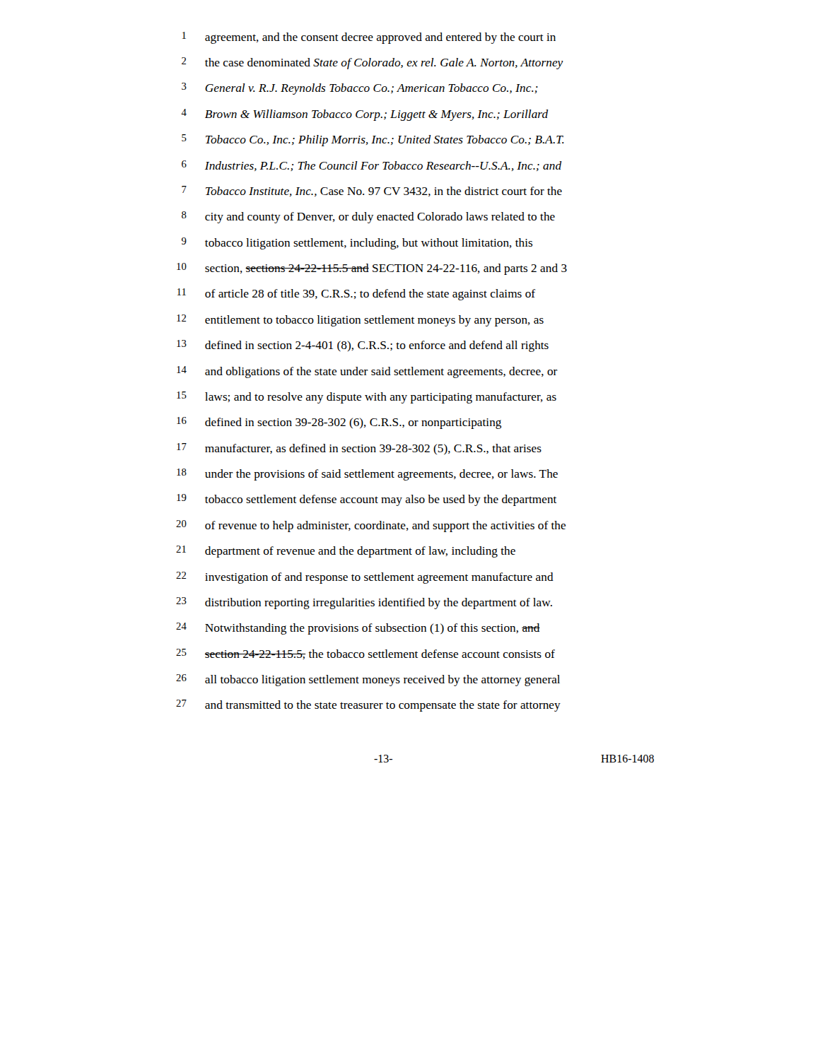agreement, and the consent decree approved and entered by the court in
the case denominated State of Colorado, ex rel. Gale A. Norton, Attorney
General v. R.J. Reynolds Tobacco Co.; American Tobacco Co., Inc.;
Brown & Williamson Tobacco Corp.; Liggett & Myers, Inc.; Lorillard
Tobacco Co., Inc.; Philip Morris, Inc.; United States Tobacco Co.; B.A.T.
Industries, P.L.C.; The Council For Tobacco Research--U.S.A., Inc.; and
Tobacco Institute, Inc., Case No. 97 CV 3432, in the district court for the
city and county of Denver, or duly enacted Colorado laws related to the
tobacco litigation settlement, including, but without limitation, this
section, sections 24-22-115.5 and SECTION 24-22-116, and parts 2 and 3
of article 28 of title 39, C.R.S.; to defend the state against claims of
entitlement to tobacco litigation settlement moneys by any person, as
defined in section 2-4-401 (8), C.R.S.; to enforce and defend all rights
and obligations of the state under said settlement agreements, decree, or
laws; and to resolve any dispute with any participating manufacturer, as
defined in section 39-28-302 (6), C.R.S., or nonparticipating
manufacturer, as defined in section 39-28-302 (5), C.R.S., that arises
under the provisions of said settlement agreements, decree, or laws. The
tobacco settlement defense account may also be used by the department
of revenue to help administer, coordinate, and support the activities of the
department of revenue and the department of law, including the
investigation of and response to settlement agreement manufacture and
distribution reporting irregularities identified by the department of law.
Notwithstanding the provisions of subsection (1) of this section, and
section 24-22-115.5, the tobacco settlement defense account consists of
all tobacco litigation settlement moneys received by the attorney general
and transmitted to the state treasurer to compensate the state for attorney
-13-
HB16-1408